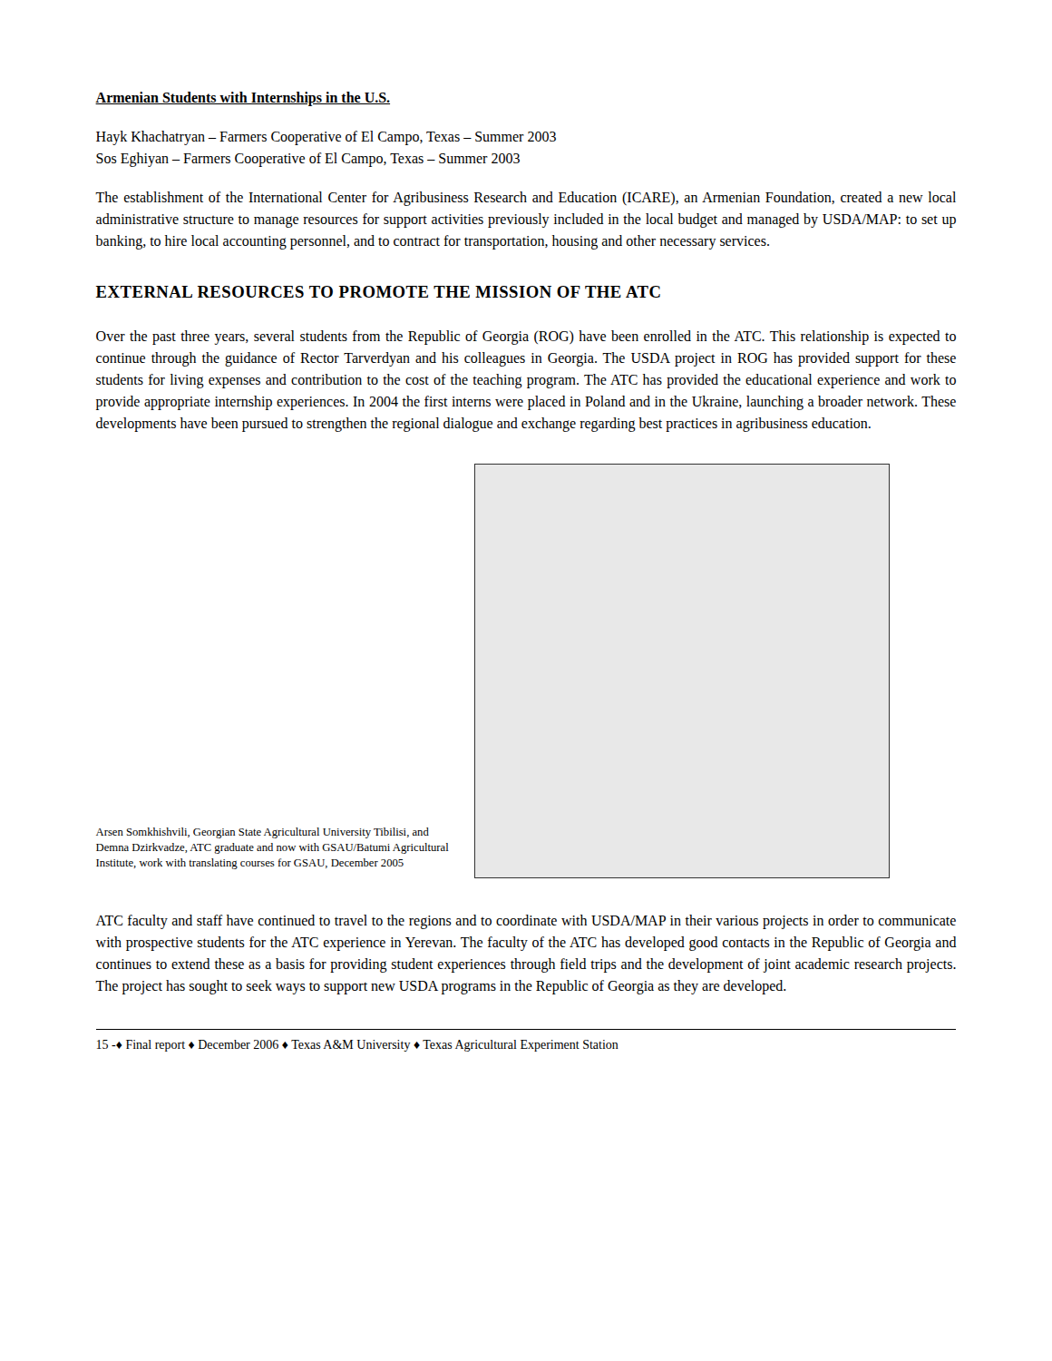Armenian Students with Internships in the U.S.
Hayk Khachatryan – Farmers Cooperative of El Campo, Texas – Summer 2003
Sos Eghiyan – Farmers Cooperative of El Campo, Texas – Summer 2003
The establishment of the International Center for Agribusiness Research and Education (ICARE), an Armenian Foundation, created a new local administrative structure to manage resources for support activities previously included in the local budget and managed by USDA/MAP: to set up banking, to hire local accounting personnel, and to contract for transportation, housing and other necessary services.
External Resources to Promote the Mission of the ATC
Over the past three years, several students from the Republic of Georgia (ROG) have been enrolled in the ATC. This relationship is expected to continue through the guidance of Rector Tarverdyan and his colleagues in Georgia. The USDA project in ROG has provided support for these students for living expenses and contribution to the cost of the teaching program. The ATC has provided the educational experience and work to provide appropriate internship experiences. In 2004 the first interns were placed in Poland and in the Ukraine, launching a broader network. These developments have been pursued to strengthen the regional dialogue and exchange regarding best practices in agribusiness education.
Arsen Somkhishvili, Georgian State Agricultural University Tibilisi, and Demna Dzirkvadze, ATC graduate and now with GSAU/Batumi Agricultural Institute, work with translating courses for GSAU, December 2005
ATC faculty and staff have continued to travel to the regions and to coordinate with USDA/MAP in their various projects in order to communicate with prospective students for the ATC experience in Yerevan. The faculty of the ATC has developed good contacts in the Republic of Georgia and continues to extend these as a basis for providing student experiences through field trips and the development of joint academic research projects. The project has sought to seek ways to support new USDA programs in the Republic of Georgia as they are developed.
15 -♦ Final report ♦ December 2006 ♦ Texas A&M University ♦ Texas Agricultural Experiment Station